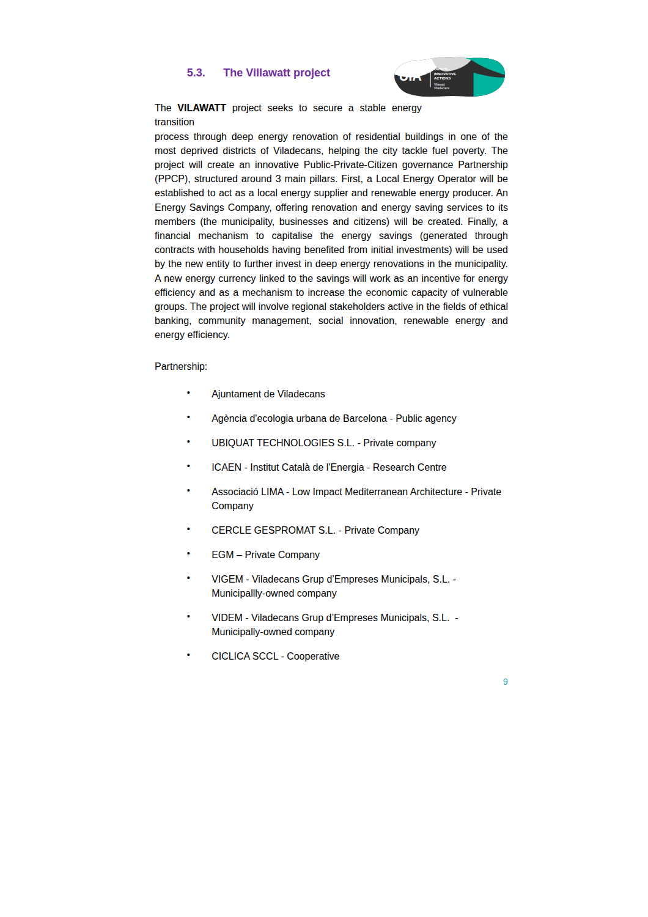UIA URBAN INNOVATIVE ACTIONS Vilawatt Viladecans
5.3. The Villawatt project
The VILAWATT project seeks to secure a stable energy transition process through deep energy renovation of residential buildings in one of the most deprived districts of Viladecans, helping the city tackle fuel poverty. The project will create an innovative Public-Private-Citizen governance Partnership (PPCP), structured around 3 main pillars. First, a Local Energy Operator will be established to act as a local energy supplier and renewable energy producer. An Energy Savings Company, offering renovation and energy saving services to its members (the municipality, businesses and citizens) will be created. Finally, a financial mechanism to capitalise the energy savings (generated through contracts with households having benefited from initial investments) will be used by the new entity to further invest in deep energy renovations in the municipality. A new energy currency linked to the savings will work as an incentive for energy efficiency and as a mechanism to increase the economic capacity of vulnerable groups. The project will involve regional stakeholders active in the fields of ethical banking, community management, social innovation, renewable energy and energy efficiency.
Partnership:
Ajuntament de Viladecans
Agència d'ecologia urbana de Barcelona - Public agency
UBIQUAT TECHNOLOGIES S.L. - Private company
ICAEN - Institut Català de l'Energia - Research Centre
Associació LIMA - Low Impact Mediterranean Architecture - Private Company
CERCLE GESPROMAT S.L. - Private Company
EGM – Private Company
VIGEM - Viladecans Grup d’Empreses Municipals, S.L. - Municipallly-owned company
VIDEM - Viladecans Grup d’Empreses Municipals, S.L. - Municipally-owned company
CICLICA SCCL - Cooperative
9